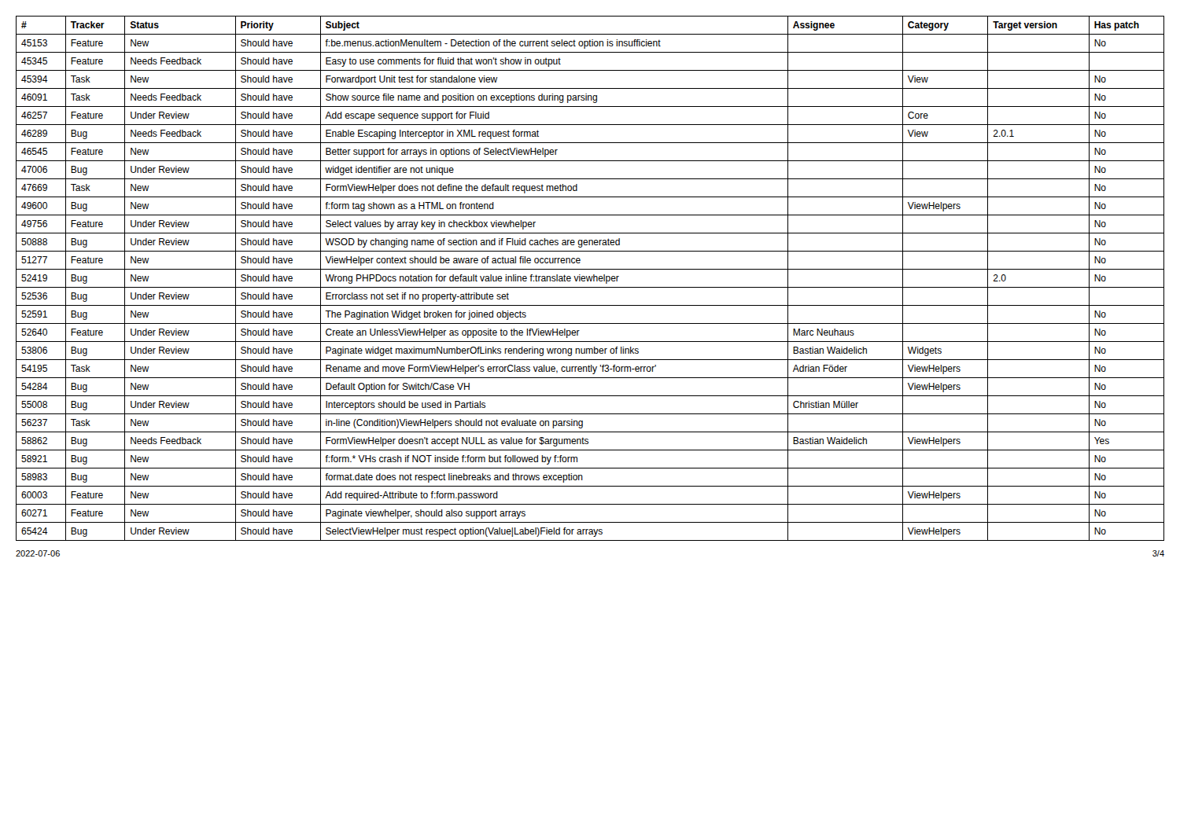| # | Tracker | Status | Priority | Subject | Assignee | Category | Target version | Has patch |
| --- | --- | --- | --- | --- | --- | --- | --- | --- |
| 45153 | Feature | New | Should have | f:be.menus.actionMenuItem - Detection of the current select option is insufficient | | | | No |
| 45345 | Feature | Needs Feedback | Should have | Easy to use comments for fluid that won't show in output | | | | |
| 45394 | Task | New | Should have | Forwardport Unit test for standalone view | | View | | No |
| 46091 | Task | Needs Feedback | Should have | Show source file name and position on exceptions during parsing | | | | No |
| 46257 | Feature | Under Review | Should have | Add escape sequence support for Fluid | | Core | | No |
| 46289 | Bug | Needs Feedback | Should have | Enable Escaping Interceptor in XML request format | | View | 2.0.1 | No |
| 46545 | Feature | New | Should have | Better support for arrays in options of SelectViewHelper | | | | No |
| 47006 | Bug | Under Review | Should have | widget identifier are not unique | | | | No |
| 47669 | Task | New | Should have | FormViewHelper does not define the default request method | | | | No |
| 49600 | Bug | New | Should have | f:form tag shown as a HTML on frontend | | ViewHelpers | | No |
| 49756 | Feature | Under Review | Should have | Select values by array key in checkbox viewhelper | | | | No |
| 50888 | Bug | Under Review | Should have | WSOD by changing name of section and if Fluid caches are generated | | | | No |
| 51277 | Feature | New | Should have | ViewHelper context should be aware of actual file occurrence | | | | No |
| 52419 | Bug | New | Should have | Wrong PHPDocs notation for default value inline f:translate viewhelper | | | 2.0 | No |
| 52536 | Bug | Under Review | Should have | Errorclass not set if no property-attribute set | | | | |
| 52591 | Bug | New | Should have | The Pagination Widget broken for joined objects | | | | No |
| 52640 | Feature | Under Review | Should have | Create an UnlessViewHelper as opposite to the IfViewHelper | Marc Neuhaus | | | No |
| 53806 | Bug | Under Review | Should have | Paginate widget maximumNumberOfLinks rendering wrong number of links | Bastian Waidelich | Widgets | | No |
| 54195 | Task | New | Should have | Rename and move FormViewHelper's errorClass value, currently 'f3-form-error' | Adrian Föder | ViewHelpers | | No |
| 54284 | Bug | New | Should have | Default Option for Switch/Case VH | | ViewHelpers | | No |
| 55008 | Bug | Under Review | Should have | Interceptors should be used in Partials | Christian Müller | | | No |
| 56237 | Task | New | Should have | in-line (Condition)ViewHelpers should not evaluate on parsing | | | | No |
| 58862 | Bug | Needs Feedback | Should have | FormViewHelper doesn't accept NULL as value for $arguments | Bastian Waidelich | ViewHelpers | | Yes |
| 58921 | Bug | New | Should have | f:form.* VHs crash if NOT inside f:form but followed by f:form | | | | No |
| 58983 | Bug | New | Should have | format.date does not respect linebreaks and throws exception | | | | No |
| 60003 | Feature | New | Should have | Add required-Attribute to f:form.password | | ViewHelpers | | No |
| 60271 | Feature | New | Should have | Paginate viewhelper, should also support arrays | | | | No |
| 65424 | Bug | Under Review | Should have | SelectViewHelper must respect option(Value/Label)Field for arrays | | ViewHelpers | | No |
2022-07-06 3/4